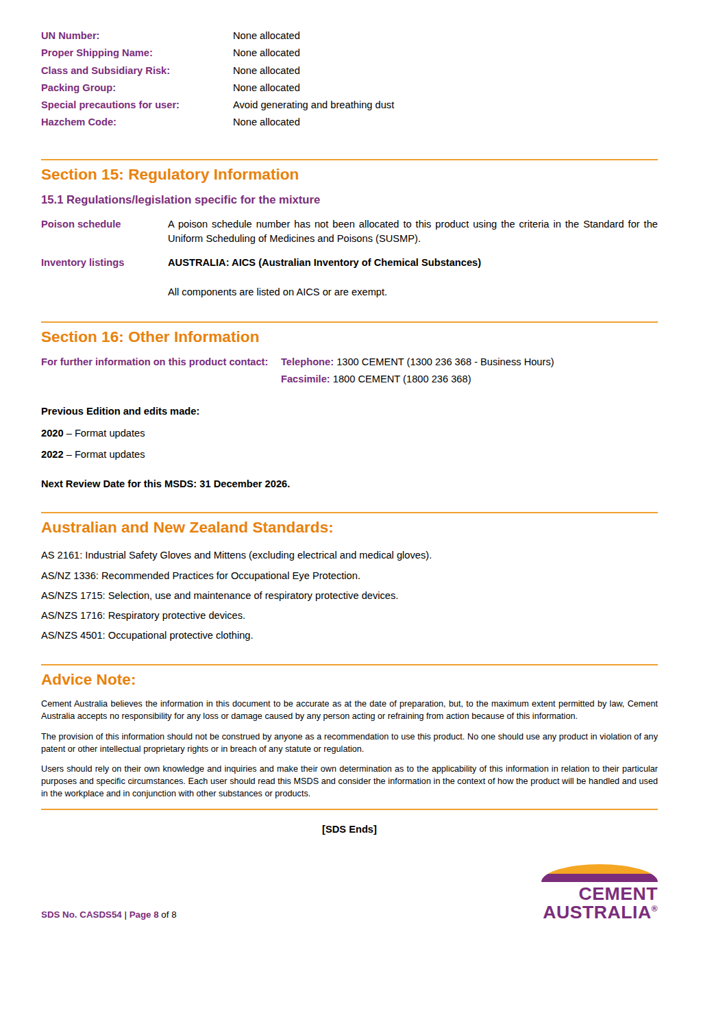| UN Number: | None allocated |
| Proper Shipping Name: | None allocated |
| Class and Subsidiary Risk: | None allocated |
| Packing Group: | None allocated |
| Special precautions for user: | Avoid generating and breathing dust |
| Hazchem Code: | None allocated |
Section 15: Regulatory Information
15.1 Regulations/legislation specific for the mixture
| Poison schedule | A poison schedule number has not been allocated to this product using the criteria in the Standard for the Uniform Scheduling of Medicines and Poisons (SUSMP). |
| Inventory listings | AUSTRALIA: AICS (Australian Inventory of Chemical Substances) All components are listed on AICS or are exempt. |
Section 16: Other Information
| For further information on this product contact: | Telephone: 1300 CEMENT (1300 236 368 - Business Hours) Facsimile: 1800 CEMENT (1800 236 368) |
Previous Edition and edits made:
2020 – Format updates
2022 – Format updates
Next Review Date for this MSDS: 31 December 2026.
Australian and New Zealand Standards:
AS 2161: Industrial Safety Gloves and Mittens (excluding electrical and medical gloves).
AS/NZ 1336: Recommended Practices for Occupational Eye Protection.
AS/NZS 1715: Selection, use and maintenance of respiratory protective devices.
AS/NZS 1716: Respiratory protective devices.
AS/NZS 4501: Occupational protective clothing.
Advice Note:
Cement Australia believes the information in this document to be accurate as at the date of preparation, but, to the maximum extent permitted by law, Cement Australia accepts no responsibility for any loss or damage caused by any person acting or refraining from action because of this information.
The provision of this information should not be construed by anyone as a recommendation to use this product. No one should use any product in violation of any patent or other intellectual proprietary rights or in breach of any statute or regulation.
Users should rely on their own knowledge and inquiries and make their own determination as to the applicability of this information in relation to their particular purposes and specific circumstances. Each user should read this MSDS and consider the information in the context of how the product will be handled and used in the workplace and in conjunction with other substances or products.
[SDS Ends]
SDS No. CASDS54 | Page 8 of 8
CEMENT AUSTRALIA®